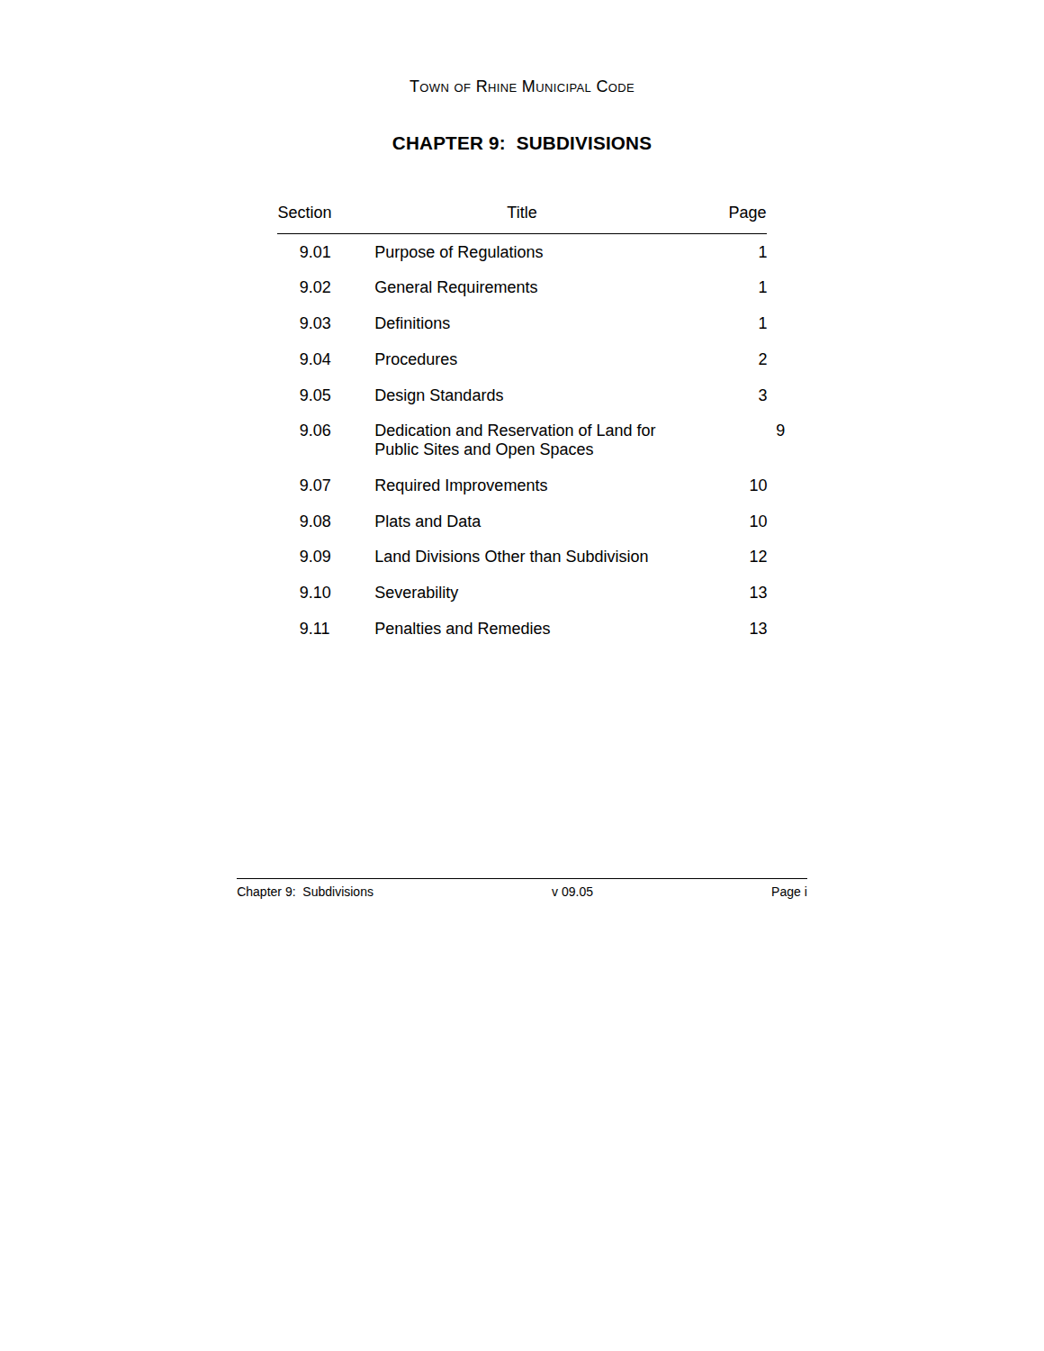Town of Rhine Municipal Code
CHAPTER 9: SUBDIVISIONS
| Section | Title | Page |
| --- | --- | --- |
| 9.01 | Purpose of Regulations | 1 |
| 9.02 | General Requirements | 1 |
| 9.03 | Definitions | 1 |
| 9.04 | Procedures | 2 |
| 9.05 | Design Standards | 3 |
| 9.06 | Dedication and Reservation of Land for Public Sites and Open Spaces | 9 |
| 9.07 | Required Improvements | 10 |
| 9.08 | Plats and Data | 10 |
| 9.09 | Land Divisions Other than Subdivision | 12 |
| 9.10 | Severability | 13 |
| 9.11 | Penalties and Remedies | 13 |
Chapter 9: Subdivisions
v 09.05
Page i